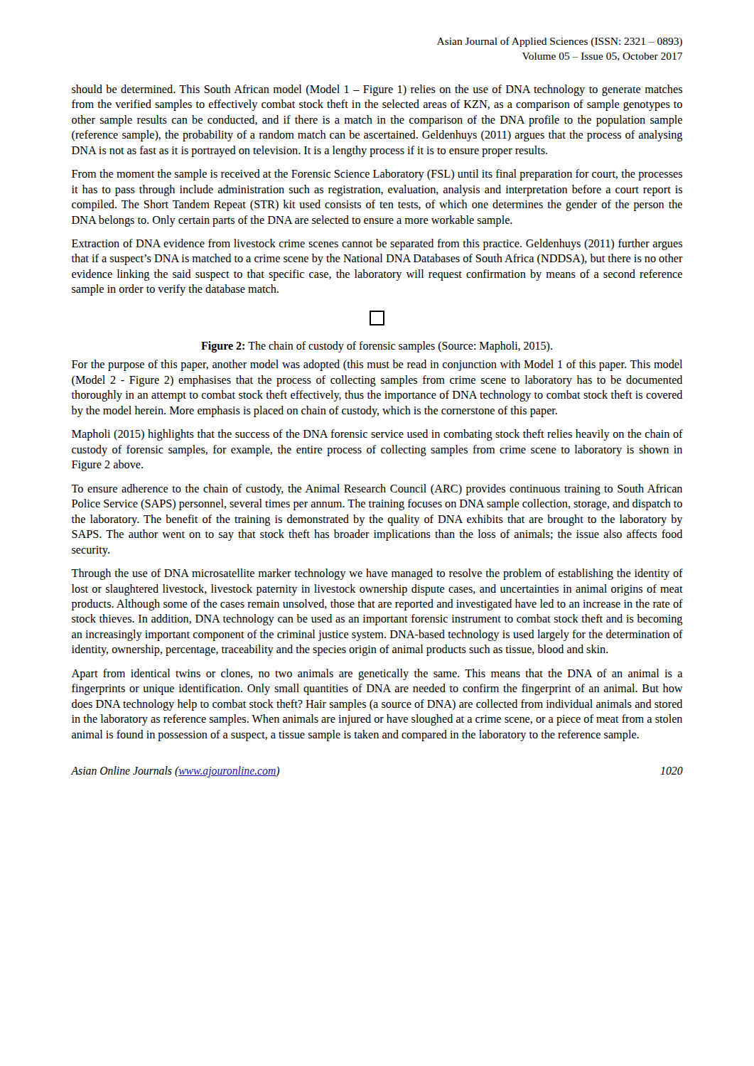Asian Journal of Applied Sciences (ISSN: 2321 – 0893) Volume 05 – Issue 05, October 2017
should be determined. This South African model (Model 1 – Figure 1) relies on the use of DNA technology to generate matches from the verified samples to effectively combat stock theft in the selected areas of KZN, as a comparison of sample genotypes to other sample results can be conducted, and if there is a match in the comparison of the DNA profile to the population sample (reference sample), the probability of a random match can be ascertained. Geldenhuys (2011) argues that the process of analysing DNA is not as fast as it is portrayed on television. It is a lengthy process if it is to ensure proper results.
From the moment the sample is received at the Forensic Science Laboratory (FSL) until its final preparation for court, the processes it has to pass through include administration such as registration, evaluation, analysis and interpretation before a court report is compiled. The Short Tandem Repeat (STR) kit used consists of ten tests, of which one determines the gender of the person the DNA belongs to. Only certain parts of the DNA are selected to ensure a more workable sample.
Extraction of DNA evidence from livestock crime scenes cannot be separated from this practice. Geldenhuys (2011) further argues that if a suspect’s DNA is matched to a crime scene by the National DNA Databases of South Africa (NDDSA), but there is no other evidence linking the said suspect to that specific case, the laboratory will request confirmation by means of a second reference sample in order to verify the database match.
Figure 2: The chain of custody of forensic samples (Source: Mapholi, 2015).
For the purpose of this paper, another model was adopted (this must be read in conjunction with Model 1 of this paper. This model (Model 2 - Figure 2) emphasises that the process of collecting samples from crime scene to laboratory has to be documented thoroughly in an attempt to combat stock theft effectively, thus the importance of DNA technology to combat stock theft is covered by the model herein. More emphasis is placed on chain of custody, which is the cornerstone of this paper.
Mapholi (2015) highlights that the success of the DNA forensic service used in combating stock theft relies heavily on the chain of custody of forensic samples, for example, the entire process of collecting samples from crime scene to laboratory is shown in Figure 2 above.
To ensure adherence to the chain of custody, the Animal Research Council (ARC) provides continuous training to South African Police Service (SAPS) personnel, several times per annum. The training focuses on DNA sample collection, storage, and dispatch to the laboratory. The benefit of the training is demonstrated by the quality of DNA exhibits that are brought to the laboratory by SAPS. The author went on to say that stock theft has broader implications than the loss of animals; the issue also affects food security.
Through the use of DNA microsatellite marker technology we have managed to resolve the problem of establishing the identity of lost or slaughtered livestock, livestock paternity in livestock ownership dispute cases, and uncertainties in animal origins of meat products. Although some of the cases remain unsolved, those that are reported and investigated have led to an increase in the rate of stock thieves. In addition, DNA technology can be used as an important forensic instrument to combat stock theft and is becoming an increasingly important component of the criminal justice system. DNA-based technology is used largely for the determination of identity, ownership, percentage, traceability and the species origin of animal products such as tissue, blood and skin.
Apart from identical twins or clones, no two animals are genetically the same. This means that the DNA of an animal is a fingerprints or unique identification. Only small quantities of DNA are needed to confirm the fingerprint of an animal. But how does DNA technology help to combat stock theft? Hair samples (a source of DNA) are collected from individual animals and stored in the laboratory as reference samples. When animals are injured or have sloughed at a crime scene, or a piece of meat from a stolen animal is found in possession of a suspect, a tissue sample is taken and compared in the laboratory to the reference sample.
Asian Online Journals (www.ajouronline.com) 1020